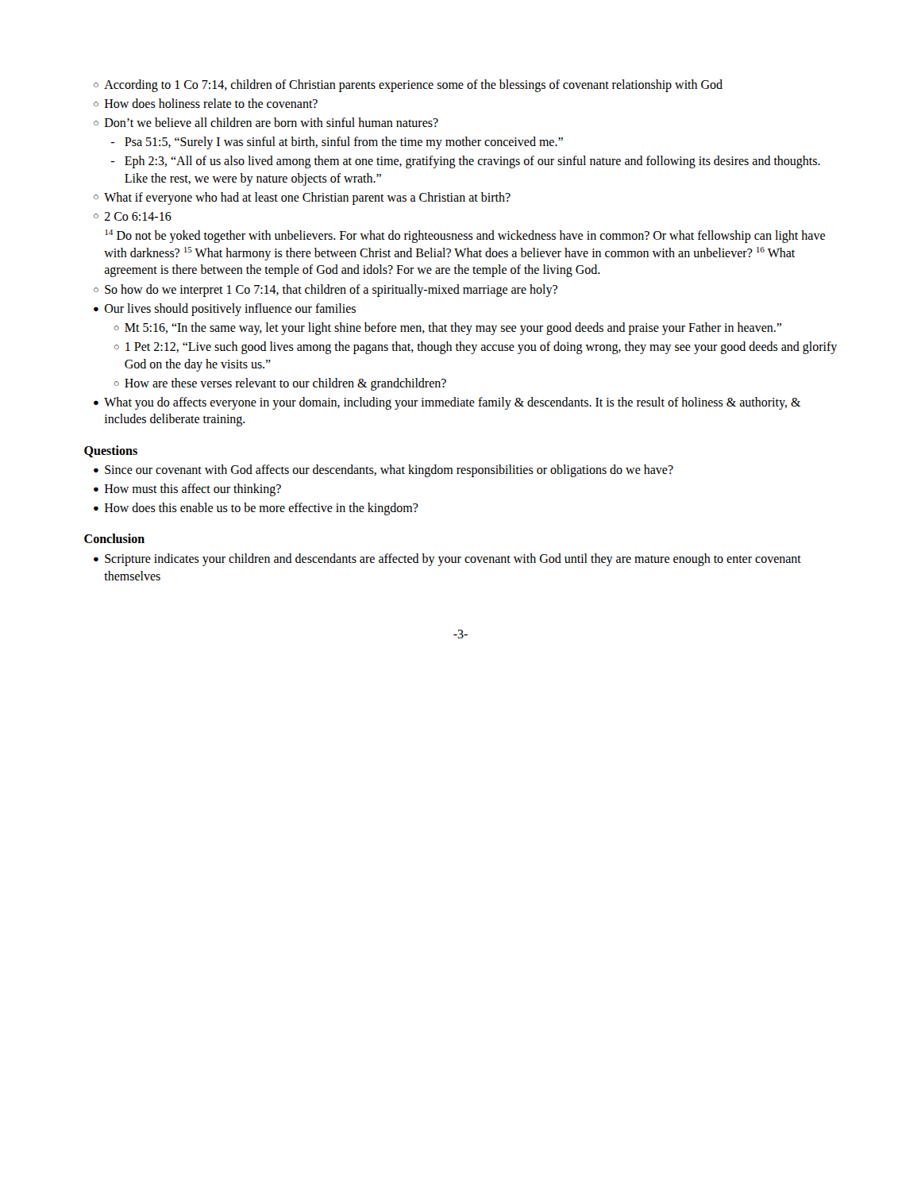According to 1 Co 7:14, children of Christian parents experience some of the blessings of covenant relationship with God
How does holiness relate to the covenant?
Don’t we believe all children are born with sinful human natures?
Psa 51:5, “Surely I was sinful at birth, sinful from the time my mother conceived me.”
Eph 2:3, “All of us also lived among them at one time, gratifying the cravings of our sinful nature and following its desires and thoughts. Like the rest, we were by nature objects of wrath.”
What if everyone who had at least one Christian parent was a Christian at birth?
2 Co 6:14-16
14 Do not be yoked together with unbelievers. For what do righteousness and wickedness have in common? Or what fellowship can light have with darkness? 15 What harmony is there between Christ and Belial? What does a believer have in common with an unbeliever? 16 What agreement is there between the temple of God and idols? For we are the temple of the living God.
So how do we interpret 1 Co 7:14, that children of a spiritually-mixed marriage are holy?
Our lives should positively influence our families
Mt 5:16, “In the same way, let your light shine before men, that they may see your good deeds and praise your Father in heaven.”
1 Pet 2:12, “Live such good lives among the pagans that, though they accuse you of doing wrong, they may see your good deeds and glorify God on the day he visits us.”
How are these verses relevant to our children & grandchildren?
What you do affects everyone in your domain, including your immediate family & descendants. It is the result of holiness & authority, & includes deliberate training.
Questions
Since our covenant with God affects our descendants, what kingdom responsibilities or obligations do we have?
How must this affect our thinking?
How does this enable us to be more effective in the kingdom?
Conclusion
Scripture indicates your children and descendants are affected by your covenant with God until they are mature enough to enter covenant themselves
-3-